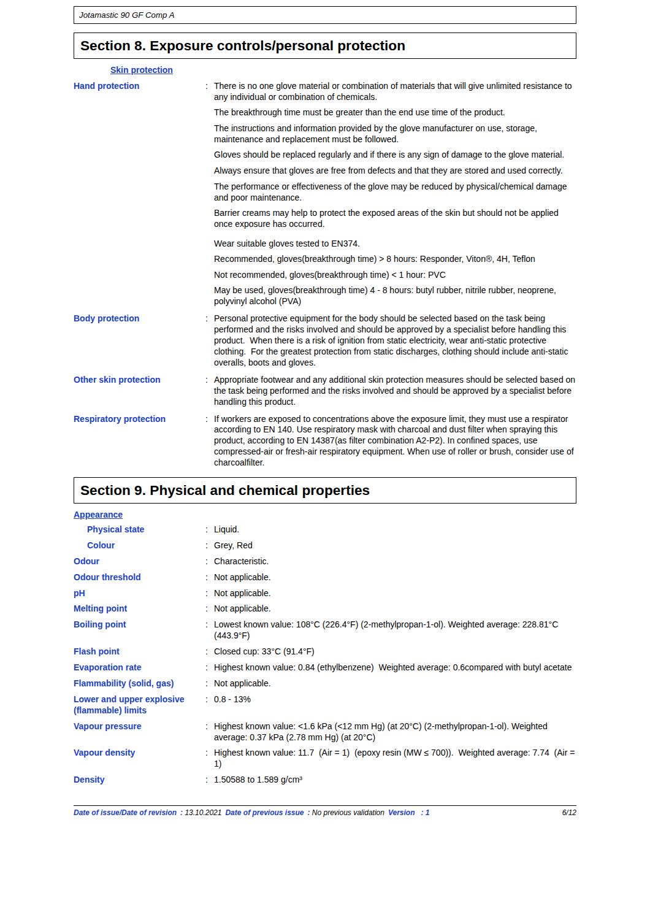Jotamastic 90 GF Comp A
Section 8. Exposure controls/personal protection
Skin protection
| Hand protection | : | There is no one glove material or combination of materials that will give unlimited resistance to any individual or combination of chemicals. The breakthrough time must be greater than the end use time of the product. The instructions and information provided by the glove manufacturer on use, storage, maintenance and replacement must be followed. Gloves should be replaced regularly and if there is any sign of damage to the glove material. Always ensure that gloves are free from defects and that they are stored and used correctly. The performance or effectiveness of the glove may be reduced by physical/chemical damage and poor maintenance. Barrier creams may help to protect the exposed areas of the skin but should not be applied once exposure has occurred. Wear suitable gloves tested to EN374. Recommended, gloves(breakthrough time) > 8 hours: Responder, Viton®, 4H, Teflon Not recommended, gloves(breakthrough time) < 1 hour: PVC May be used, gloves(breakthrough time) 4 - 8 hours: butyl rubber, nitrile rubber, neoprene, polyvinyl alcohol (PVA) |
| Body protection | : | Personal protective equipment for the body should be selected based on the task being performed and the risks involved and should be approved by a specialist before handling this product. When there is a risk of ignition from static electricity, wear anti-static protective clothing. For the greatest protection from static discharges, clothing should include anti-static overalls, boots and gloves. |
| Other skin protection | : | Appropriate footwear and any additional skin protection measures should be selected based on the task being performed and the risks involved and should be approved by a specialist before handling this product. |
| Respiratory protection | : | If workers are exposed to concentrations above the exposure limit, they must use a respirator according to EN 140. Use respiratory mask with charcoal and dust filter when spraying this product, according to EN 14387(as filter combination A2-P2). In confined spaces, use compressed-air or fresh-air respiratory equipment. When use of roller or brush, consider use of charcoalfilter. |
Section 9. Physical and chemical properties
Appearance
| Physical state | : | Liquid. |
| Colour | : | Grey, Red |
| Odour | : | Characteristic. |
| Odour threshold | : | Not applicable. |
| pH | : | Not applicable. |
| Melting point | : | Not applicable. |
| Boiling point | : | Lowest known value: 108°C (226.4°F) (2-methylpropan-1-ol). Weighted average: 228.81°C (443.9°F) |
| Flash point | : | Closed cup: 33°C (91.4°F) |
| Evaporation rate | : | Highest known value: 0.84 (ethylbenzene) Weighted average: 0.6compared with butyl acetate |
| Flammability (solid, gas) | : | Not applicable. |
| Lower and upper explosive (flammable) limits | : | 0.8 - 13% |
| Vapour pressure | : | Highest known value: <1.6 kPa (<12 mm Hg) (at 20°C) (2-methylpropan-1-ol). Weighted average: 0.37 kPa (2.78 mm Hg) (at 20°C) |
| Vapour density | : | Highest known value: 11.7 (Air = 1) (epoxy resin (MW ≤ 700)). Weighted average: 7.74 (Air = 1) |
| Density | : | 1.50588 to 1.589 g/cm³ |
Date of issue/Date of revision : 13.10.2021 Date of previous issue : No previous validation Version : 1 6/12